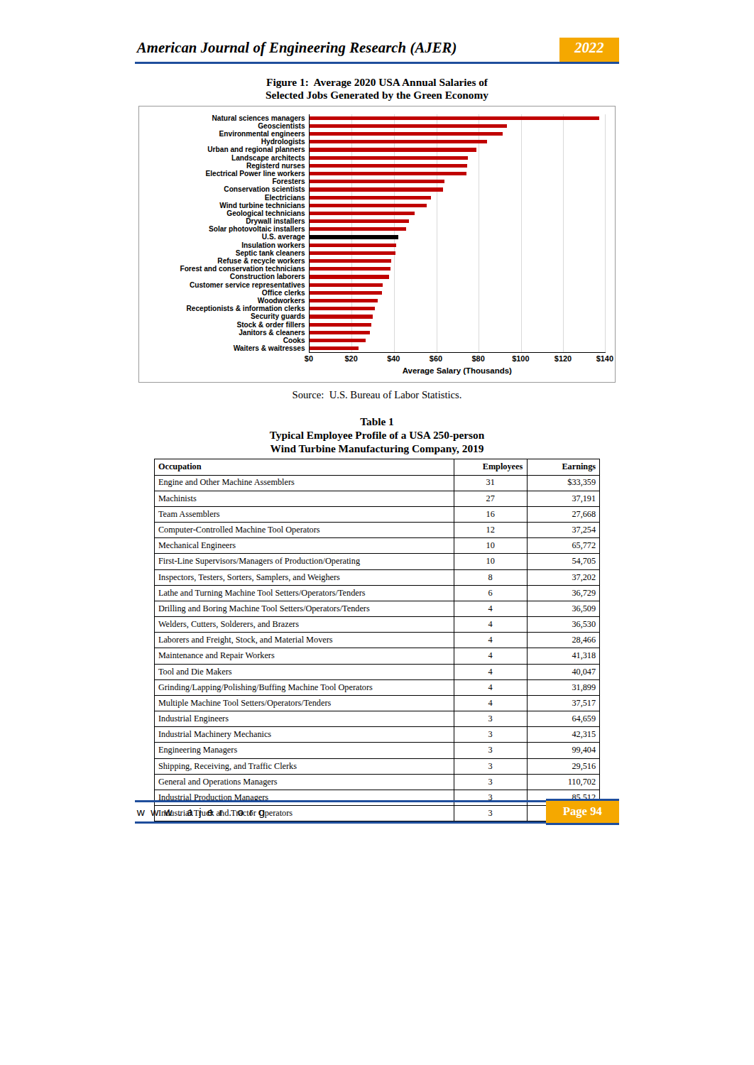American Journal of Engineering Research (AJER)
2022
Figure 1: Average 2020 USA Annual Salaries of
Selected Jobs Generated by the Green Economy
Natural sciences managers
Geoscientists
Environmental engineers
Hydrologists
Urban and regional planners
Landscape architects
Registerd nurses
Electrical Power line workers
Foresters
Conservation scientists
Electricians
Wind turbine technicians
Geological technicians
Drywall installers
Solar photovoltaic installers
U.S. average
Insulation workers
Septic tank cleaners
Refuse & recycle workers
Forest and conservation technicians
Construction laborers
Customer service representatives
Office clerks
Woodworkers
Receptionists & information clerks
Security guards
Stock & order fillers
Janitors & cleaners
Cooks
Waiters & waitresses
$0 $20 $40 $60 $80 $100 $120 $140
Average Salary (Thousands)
Source: U.S. Bureau of Labor Statistics.
Table 1
Typical Employee Profile of a USA 250-person
Wind Turbine Manufacturing Company, 2019
| Occupation | Employees | Earnings |
| --- | --- | --- |
| Engine and Other Machine Assemblers | 31 | $33,359 |
| Machinists | 27 | 37,191 |
| Team Assemblers | 16 | 27,668 |
| Computer-Controlled Machine Tool Operators | 12 | 37,254 |
| Mechanical Engineers | 10 | 65,772 |
| First-Line Supervisors/Managers of Production/Operating | 10 | 54,705 |
| Inspectors, Testers, Sorters, Samplers, and Weighers | 8 | 37,202 |
| Lathe and Turning Machine Tool Setters/Operators/Tenders | 6 | 36,729 |
| Drilling and Boring Machine Tool Setters/Operators/Tenders | 4 | 36,509 |
| Welders, Cutters, Solderers, and Brazers | 4 | 36,530 |
| Laborers and Freight, Stock, and Material Movers | 4 | 28,466 |
| Maintenance and Repair Workers | 4 | 41,318 |
| Tool and Die Makers | 4 | 40,047 |
| Grinding/Lapping/Polishing/Buffing Machine Tool Operators | 4 | 31,899 |
| Multiple Machine Tool Setters/Operators/Tenders | 4 | 37,517 |
| Industrial Engineers | 3 | 64,659 |
| Industrial Machinery Mechanics | 3 | 42,315 |
| Engineering Managers | 3 | 99,404 |
| Shipping, Receiving, and Traffic Clerks | 3 | 29,516 |
| General and Operations Managers | 3 | 110,702 |
| Industrial Production Managers | 3 | 85,512 |
| Industrial Truck and Tractor Operators | 3 | 31,416 |
w w w . a j e r . o r g
Page 94